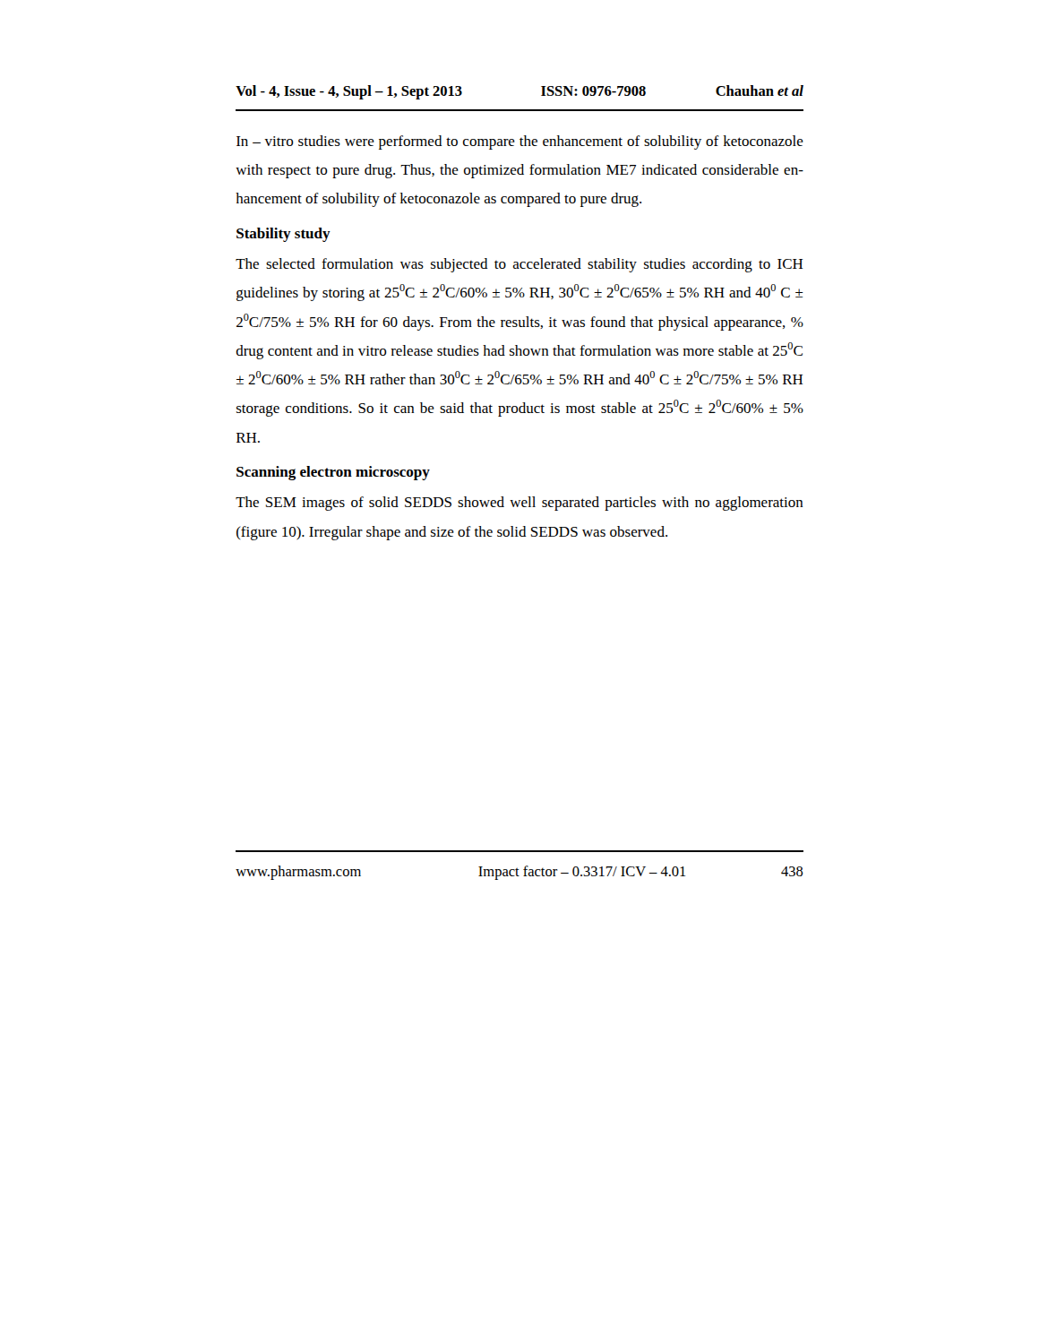Vol - 4, Issue - 4, Supl – 1, Sept 2013 ISSN: 0976-7908 Chauhan et al
In – vitro studies were performed to compare the enhancement of solubility of ketoconazole with respect to pure drug. Thus, the optimized formulation ME7 indicated considerable enhancement of solubility of ketoconazole as compared to pure drug.
Stability study
The selected formulation was subjected to accelerated stability studies according to ICH guidelines by storing at 250C ± 20C/60% ± 5% RH, 300C ± 20C/65% ± 5% RH and 400 C ± 20C/75% ± 5% RH for 60 days. From the results, it was found that physical appearance, % drug content and in vitro release studies had shown that formulation was more stable at 250C ± 20C/60% ± 5% RH rather than 300C ± 20C/65% ± 5% RH and 400 C ± 20C/75% ± 5% RH storage conditions. So it can be said that product is most stable at 250C ± 20C/60% ± 5% RH.
Scanning electron microscopy
The SEM images of solid SEDDS showed well separated particles with no agglomeration (figure 10). Irregular shape and size of the solid SEDDS was observed.
www.pharmasm.com Impact factor – 0.3317/ ICV – 4.01 438